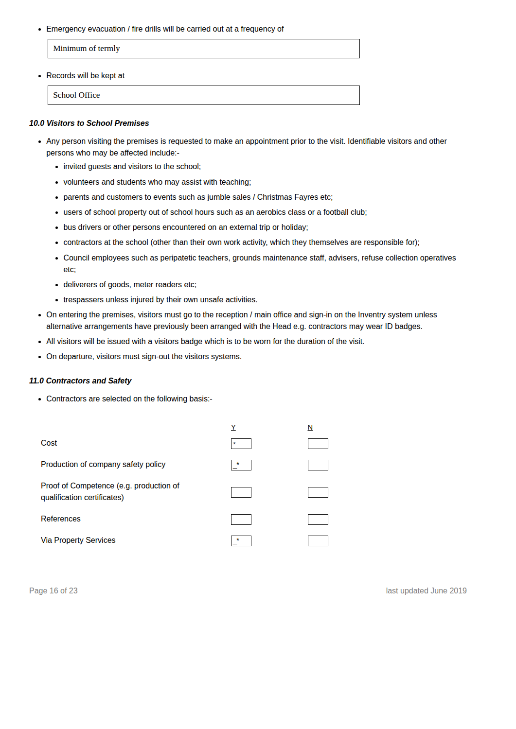Emergency evacuation / fire drills will be carried out at a frequency of
Minimum of termly
Records will be kept at
School Office
10.0 Visitors to School Premises
Any person visiting the premises is requested to make an appointment prior to the visit. Identifiable visitors and other persons who may be affected include:-
invited guests and visitors to the school;
volunteers and students who may assist with teaching;
parents and customers to events such as jumble sales / Christmas Fayres etc;
users of school property out of school hours such as an aerobics class or a football club;
bus drivers or other persons encountered on an external trip or holiday;
contractors at the school (other than their own work activity, which they themselves are responsible for);
Council employees such as peripatetic teachers, grounds maintenance staff, advisers, refuse collection operatives etc;
deliverers of goods, meter readers etc;
trespassers unless injured by their own unsafe activities.
On entering the premises, visitors must go to the reception / main office and sign-in on the Inventry system unless alternative arrangements have previously been arranged with the Head e.g. contractors may wear ID badges.
All visitors will be issued with a visitors badge which is to be worn for the duration of the visit.
On departure, visitors must sign-out the visitors systems.
11.0 Contractors and Safety
Contractors are selected on the following basis:-
| | Y | N |
| Cost | | |
| Production of company safety policy | | |
| Proof of Competence (e.g. production of qualification certificates) | | |
| References | | |
| Via Property Services | | |
Page 16 of 23 last updated June 2019